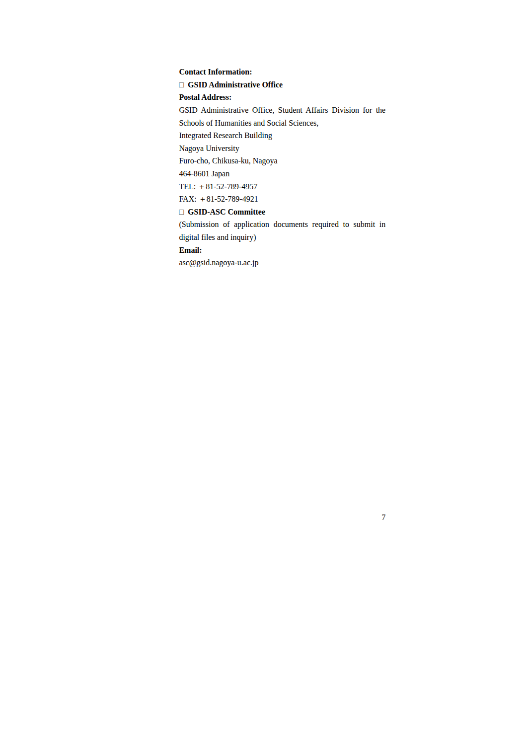Contact Information:
GSID Administrative Office
Postal Address:
GSID Administrative Office, Student Affairs Division for the Schools of Humanities and Social Sciences,
Integrated Research Building
Nagoya University
Furo-cho, Chikusa-ku, Nagoya
464-8601 Japan
TEL: ＋81-52-789-4957
FAX: ＋81-52-789-4921
GSID-ASC Committee
(Submission of application documents required to submit in digital files and inquiry)
Email:
asc@gsid.nagoya-u.ac.jp
7